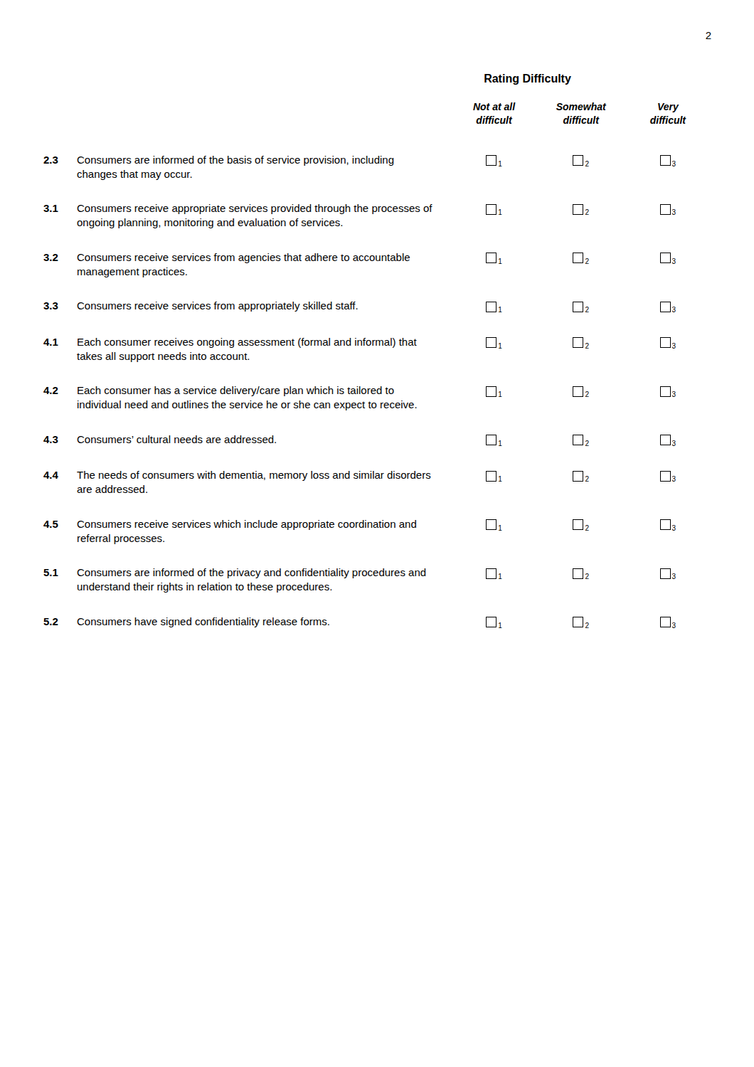2
Rating Difficulty
| | Not at all difficult | Somewhat difficult | Very difficult |
| --- | --- | --- | --- |
| 2.3 | Consumers are informed of the basis of service provision, including changes that may occur. | 1 | 2 | 3 |
| 3.1 | Consumers receive appropriate services provided through the processes of ongoing planning, monitoring and evaluation of services. | 1 | 2 | 3 |
| 3.2 | Consumers receive services from agencies that adhere to accountable management practices. | 1 | 2 | 3 |
| 3.3 | Consumers receive services from appropriately skilled staff. | 1 | 2 | 3 |
| 4.1 | Each consumer receives ongoing assessment (formal and informal) that takes all support needs into account. | 1 | 2 | 3 |
| 4.2 | Each consumer has a service delivery/care plan which is tailored to individual need and outlines the service he or she can expect to receive. | 1 | 2 | 3 |
| 4.3 | Consumers’ cultural needs are addressed. | 1 | 2 | 3 |
| 4.4 | The needs of consumers with dementia, memory loss and similar disorders are addressed. | 1 | 2 | 3 |
| 4.5 | Consumers receive services which include appropriate coordination and referral processes. | 1 | 2 | 3 |
| 5.1 | Consumers are informed of the privacy and confidentiality procedures and understand their rights in relation to these procedures. | 1 | 2 | 3 |
| 5.2 | Consumers have signed confidentiality release forms. | 1 | 2 | 3 |